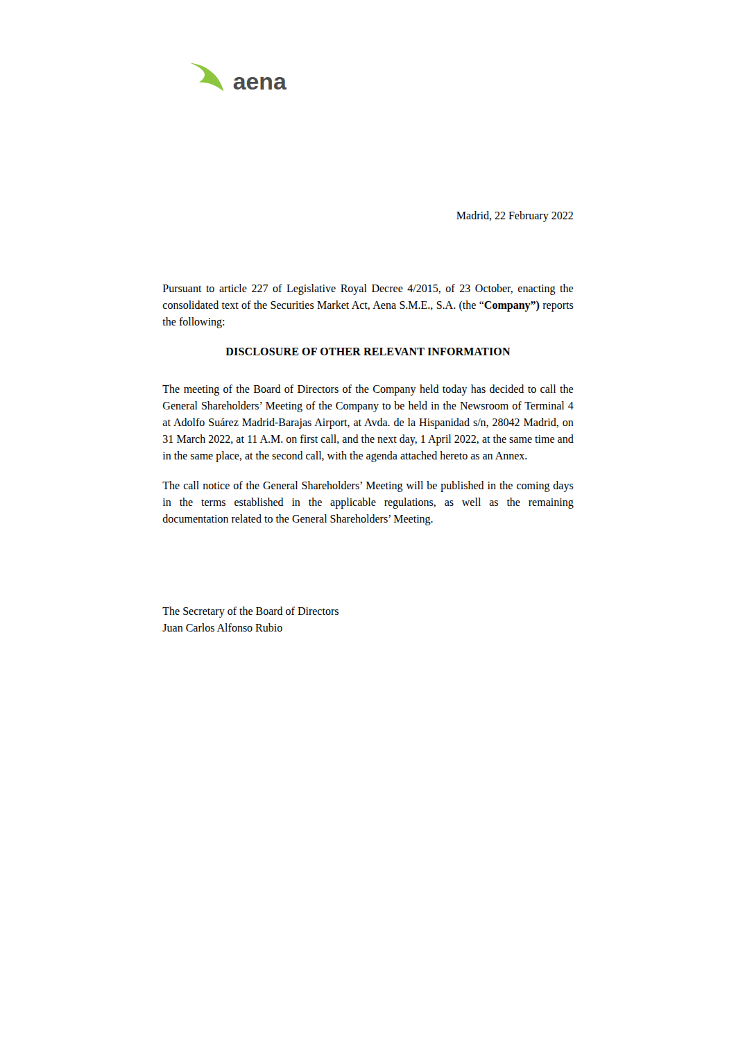aena
Madrid, 22 February 2022
Pursuant to article 227 of Legislative Royal Decree 4/2015, of 23 October, enacting the consolidated text of the Securities Market Act, Aena S.M.E., S.A. (the “Company”) reports the following:
Disclosure of other relevant information
The meeting of the Board of Directors of the Company held today has decided to call the General Shareholders’ Meeting of the Company to be held in the Newsroom of Terminal 4 at Adolfo Suárez Madrid-Barajas Airport, at Avda. de la Hispanidad s/n, 28042 Madrid, on 31 March 2022, at 11 A.M. on first call, and the next day, 1 April 2022, at the same time and in the same place, at the second call, with the agenda attached hereto as an Annex.
The call notice of the General Shareholders’ Meeting will be published in the coming days in the terms established in the applicable regulations, as well as the remaining documentation related to the General Shareholders’ Meeting.
The Secretary of the Board of Directors
Juan Carlos Alfonso Rubio